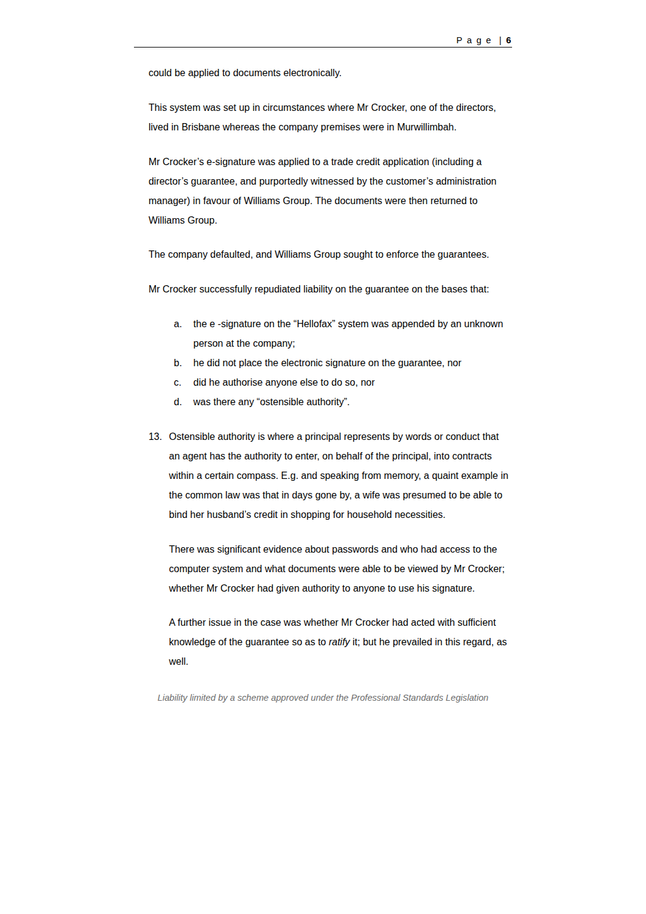P a g e | 6
could be applied to documents electronically.
This system was set up in circumstances where Mr Crocker, one of the directors, lived in Brisbane whereas the company premises were in Murwillimbah.
Mr Crocker’s e-signature was applied to a trade credit application (including a director’s guarantee, and purportedly witnessed by the customer’s administration manager) in favour of Williams Group. The documents were then returned to Williams Group.
The company defaulted, and Williams Group sought to enforce the guarantees.
Mr Crocker successfully repudiated liability on the guarantee on the bases that:
a. the e -signature on the “Hellofax” system was appended by an unknown person at the company;
b. he did not place the electronic signature on the guarantee, nor
c. did he authorise anyone else to do so, nor
d. was there any “ostensible authority”.
13.
Ostensible authority is where a principal represents by words or conduct that an agent has the authority to enter, on behalf of the principal, into contracts within a certain compass. E.g. and speaking from memory, a quaint example in the common law was that in days gone by, a wife was presumed to be able to bind her husband’s credit in shopping for household necessities.
There was significant evidence about passwords and who had access to the computer system and what documents were able to be viewed by Mr Crocker; whether Mr Crocker had given authority to anyone to use his signature.
A further issue in the case was whether Mr Crocker had acted with sufficient knowledge of the guarantee so as to ratify it; but he prevailed in this regard, as well.
Liability limited by a scheme approved under the Professional Standards Legislation